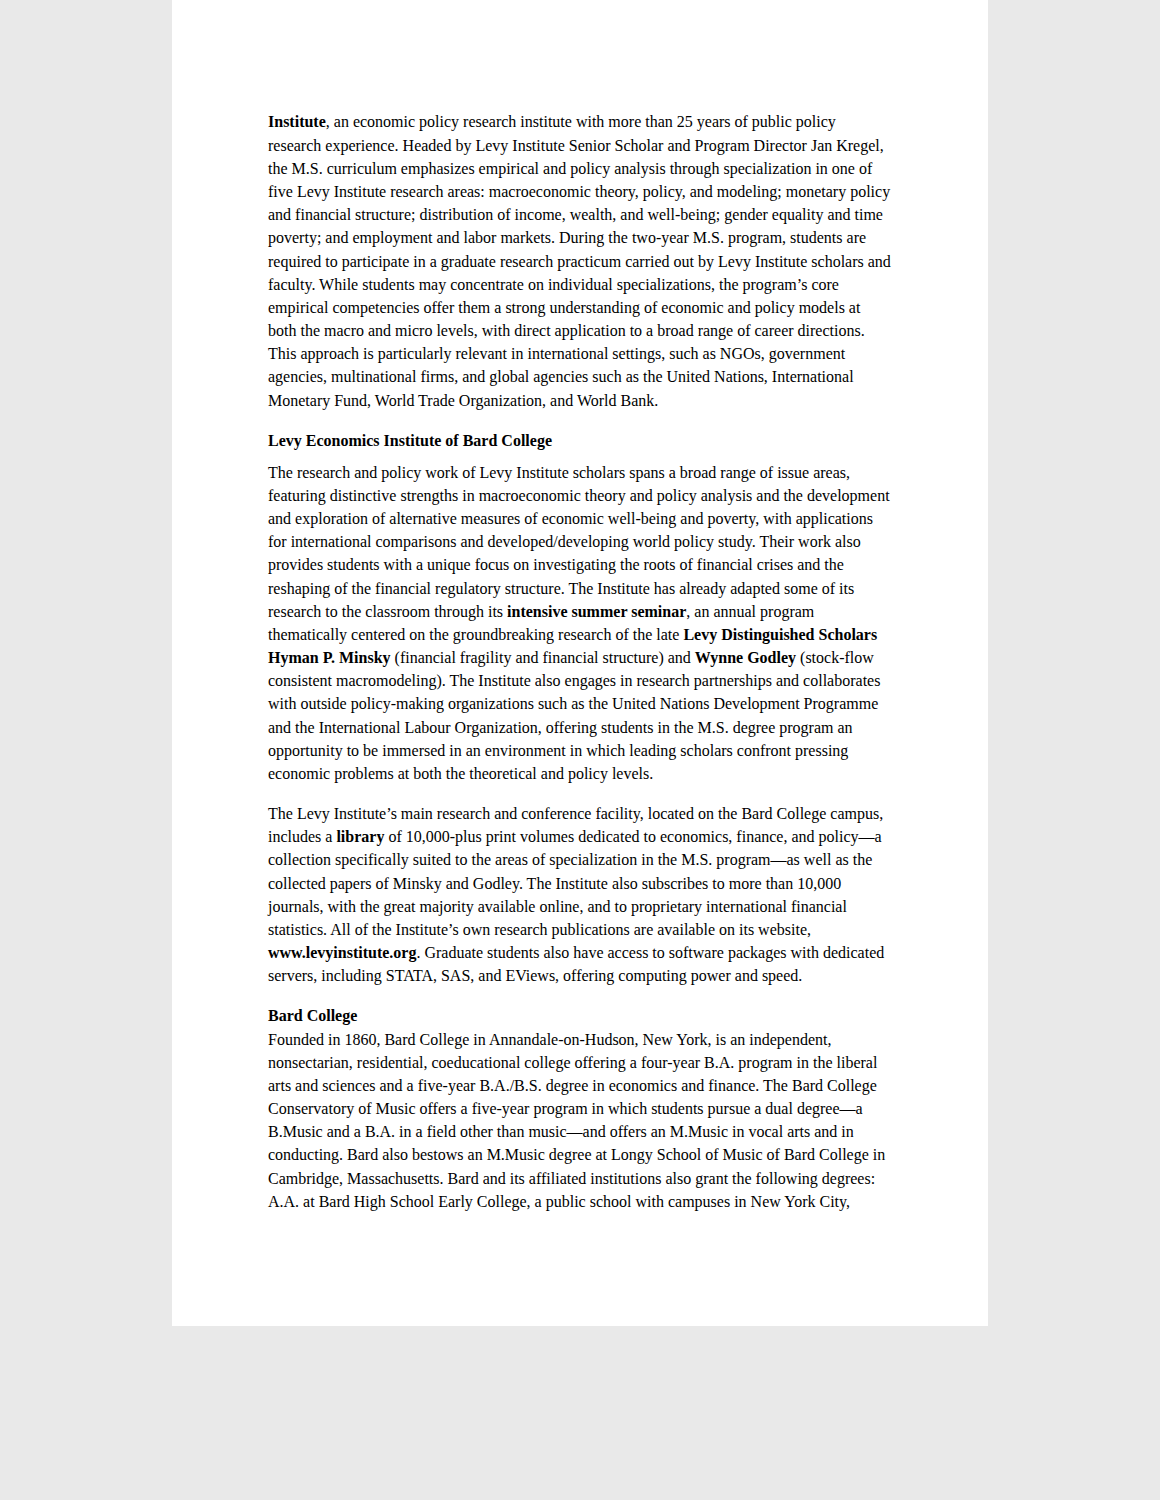Institute, an economic policy research institute with more than 25 years of public policy research experience. Headed by Levy Institute Senior Scholar and Program Director Jan Kregel, the M.S. curriculum emphasizes empirical and policy analysis through specialization in one of five Levy Institute research areas: macroeconomic theory, policy, and modeling; monetary policy and financial structure; distribution of income, wealth, and well-being; gender equality and time poverty; and employment and labor markets. During the two-year M.S. program, students are required to participate in a graduate research practicum carried out by Levy Institute scholars and faculty. While students may concentrate on individual specializations, the program’s core empirical competencies offer them a strong understanding of economic and policy models at both the macro and micro levels, with direct application to a broad range of career directions. This approach is particularly relevant in international settings, such as NGOs, government agencies, multinational firms, and global agencies such as the United Nations, International Monetary Fund, World Trade Organization, and World Bank.
Levy Economics Institute of Bard College
The research and policy work of Levy Institute scholars spans a broad range of issue areas, featuring distinctive strengths in macroeconomic theory and policy analysis and the development and exploration of alternative measures of economic well-being and poverty, with applications for international comparisons and developed/developing world policy study. Their work also provides students with a unique focus on investigating the roots of financial crises and the reshaping of the financial regulatory structure. The Institute has already adapted some of its research to the classroom through its intensive summer seminar, an annual program thematically centered on the groundbreaking research of the late Levy Distinguished Scholars Hyman P. Minsky (financial fragility and financial structure) and Wynne Godley (stock-flow consistent macromodeling). The Institute also engages in research partnerships and collaborates with outside policy-making organizations such as the United Nations Development Programme and the International Labour Organization, offering students in the M.S. degree program an opportunity to be immersed in an environment in which leading scholars confront pressing economic problems at both the theoretical and policy levels.
The Levy Institute’s main research and conference facility, located on the Bard College campus, includes a library of 10,000-plus print volumes dedicated to economics, finance, and policy—a collection specifically suited to the areas of specialization in the M.S. program—as well as the collected papers of Minsky and Godley. The Institute also subscribes to more than 10,000 journals, with the great majority available online, and to proprietary international financial statistics. All of the Institute’s own research publications are available on its website, www.levyinstitute.org. Graduate students also have access to software packages with dedicated servers, including STATA, SAS, and EViews, offering computing power and speed.
Bard College
Founded in 1860, Bard College in Annandale-on-Hudson, New York, is an independent, nonsectarian, residential, coeducational college offering a four-year B.A. program in the liberal arts and sciences and a five-year B.A./B.S. degree in economics and finance. The Bard College Conservatory of Music offers a five-year program in which students pursue a dual degree—a B.Music and a B.A. in a field other than music—and offers an M.Music in vocal arts and in conducting. Bard also bestows an M.Music degree at Longy School of Music of Bard College in Cambridge, Massachusetts. Bard and its affiliated institutions also grant the following degrees: A.A. at Bard High School Early College, a public school with campuses in New York City,